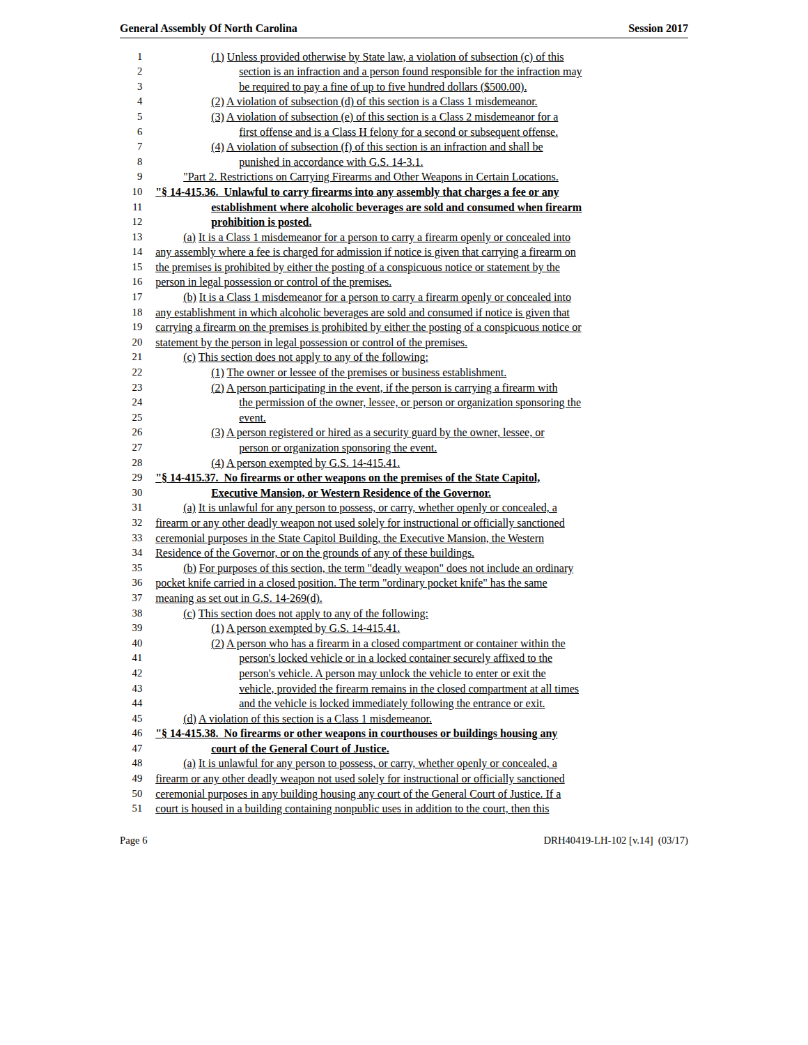General Assembly Of North Carolina
Session 2017
(1) Unless provided otherwise by State law, a violation of subsection (c) of this
section is an infraction and a person found responsible for the infraction may
be required to pay a fine of up to five hundred dollars ($500.00).
(2) A violation of subsection (d) of this section is a Class 1 misdemeanor.
(3) A violation of subsection (e) of this section is a Class 2 misdemeanor for a
first offense and is a Class H felony for a second or subsequent offense.
(4) A violation of subsection (f) of this section is an infraction and shall be
punished in accordance with G.S. 14-3.1.
"Part 2. Restrictions on Carrying Firearms and Other Weapons in Certain Locations.
"§ 14-415.36. Unlawful to carry firearms into any assembly that charges a fee or any
establishment where alcoholic beverages are sold and consumed when firearm
prohibition is posted.
(a) It is a Class 1 misdemeanor for a person to carry a firearm openly or concealed into
any assembly where a fee is charged for admission if notice is given that carrying a firearm on
the premises is prohibited by either the posting of a conspicuous notice or statement by the
person in legal possession or control of the premises.
(b) It is a Class 1 misdemeanor for a person to carry a firearm openly or concealed into
any establishment in which alcoholic beverages are sold and consumed if notice is given that
carrying a firearm on the premises is prohibited by either the posting of a conspicuous notice or
statement by the person in legal possession or control of the premises.
(c) This section does not apply to any of the following:
(1) The owner or lessee of the premises or business establishment.
(2) A person participating in the event, if the person is carrying a firearm with
the permission of the owner, lessee, or person or organization sponsoring the
event.
(3) A person registered or hired as a security guard by the owner, lessee, or
person or organization sponsoring the event.
(4) A person exempted by G.S. 14-415.41.
"§ 14-415.37. No firearms or other weapons on the premises of the State Capitol,
Executive Mansion, or Western Residence of the Governor.
(a) It is unlawful for any person to possess, or carry, whether openly or concealed, a
firearm or any other deadly weapon not used solely for instructional or officially sanctioned
ceremonial purposes in the State Capitol Building, the Executive Mansion, the Western
Residence of the Governor, or on the grounds of any of these buildings.
(b) For purposes of this section, the term "deadly weapon" does not include an ordinary
pocket knife carried in a closed position. The term "ordinary pocket knife" has the same
meaning as set out in G.S. 14-269(d).
(c) This section does not apply to any of the following:
(1) A person exempted by G.S. 14-415.41.
(2) A person who has a firearm in a closed compartment or container within the
person's locked vehicle or in a locked container securely affixed to the
person's vehicle. A person may unlock the vehicle to enter or exit the
vehicle, provided the firearm remains in the closed compartment at all times
and the vehicle is locked immediately following the entrance or exit.
(d) A violation of this section is a Class 1 misdemeanor.
"§ 14-415.38. No firearms or other weapons in courthouses or buildings housing any
court of the General Court of Justice.
(a) It is unlawful for any person to possess, or carry, whether openly or concealed, a
firearm or any other deadly weapon not used solely for instructional or officially sanctioned
ceremonial purposes in any building housing any court of the General Court of Justice. If a
court is housed in a building containing nonpublic uses in addition to the court, then this
Page 6
DRH40419-LH-102 [v.14] (03/17)